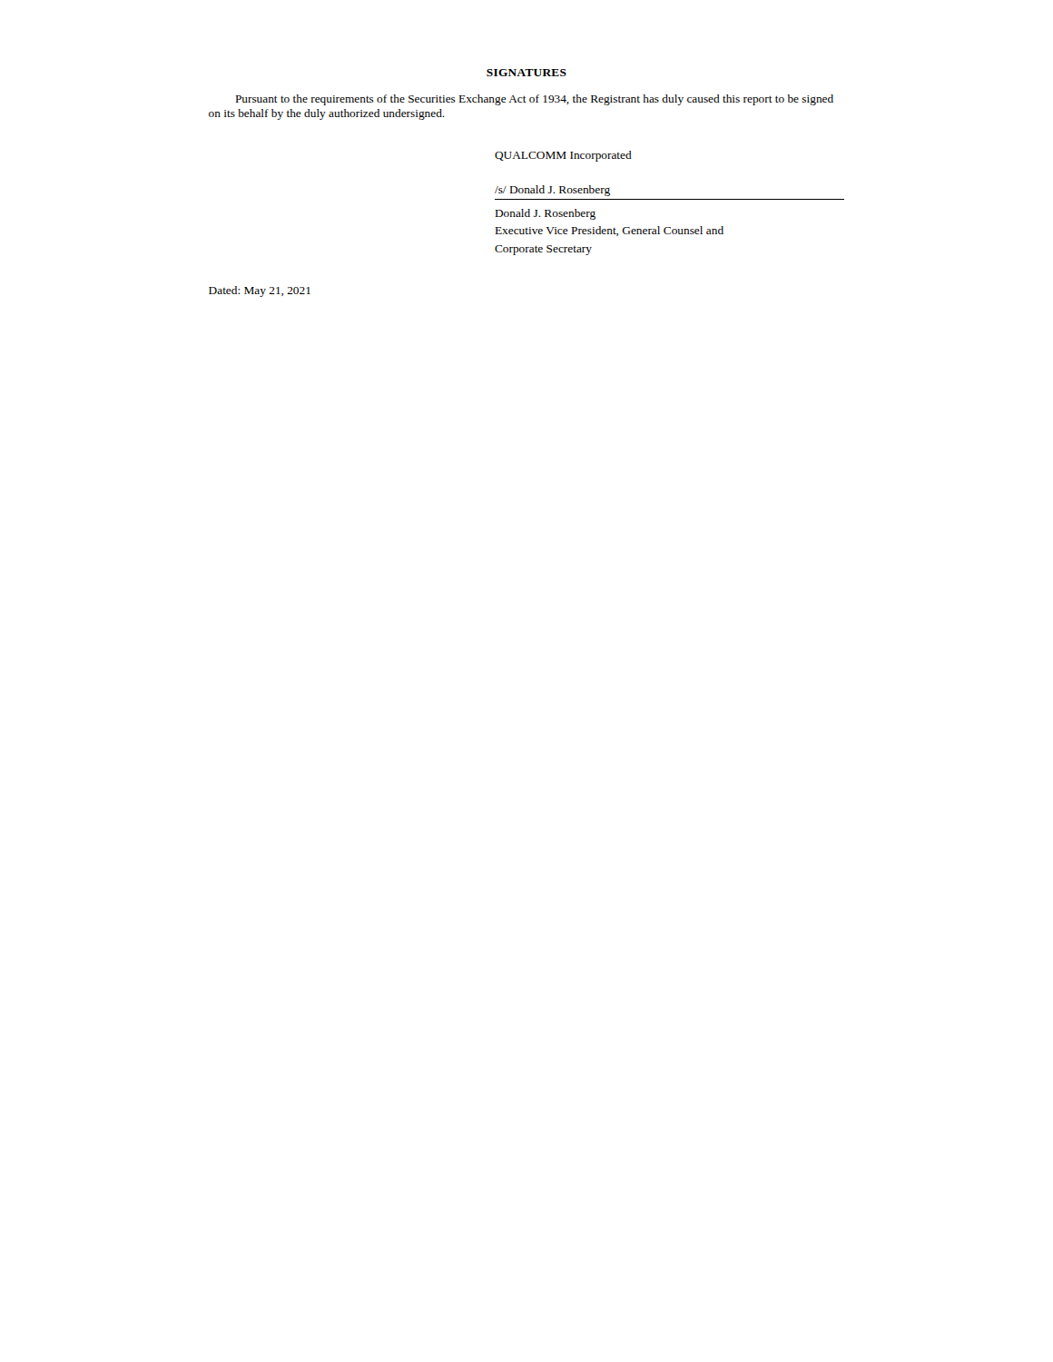SIGNATURES
Pursuant to the requirements of the Securities Exchange Act of 1934, the Registrant has duly caused this report to be signed on its behalf by the duly authorized undersigned.
QUALCOMM Incorporated
/s/ Donald J. Rosenberg
Donald J. Rosenberg
Executive Vice President, General Counsel and
Corporate Secretary
Dated: May 21, 2021